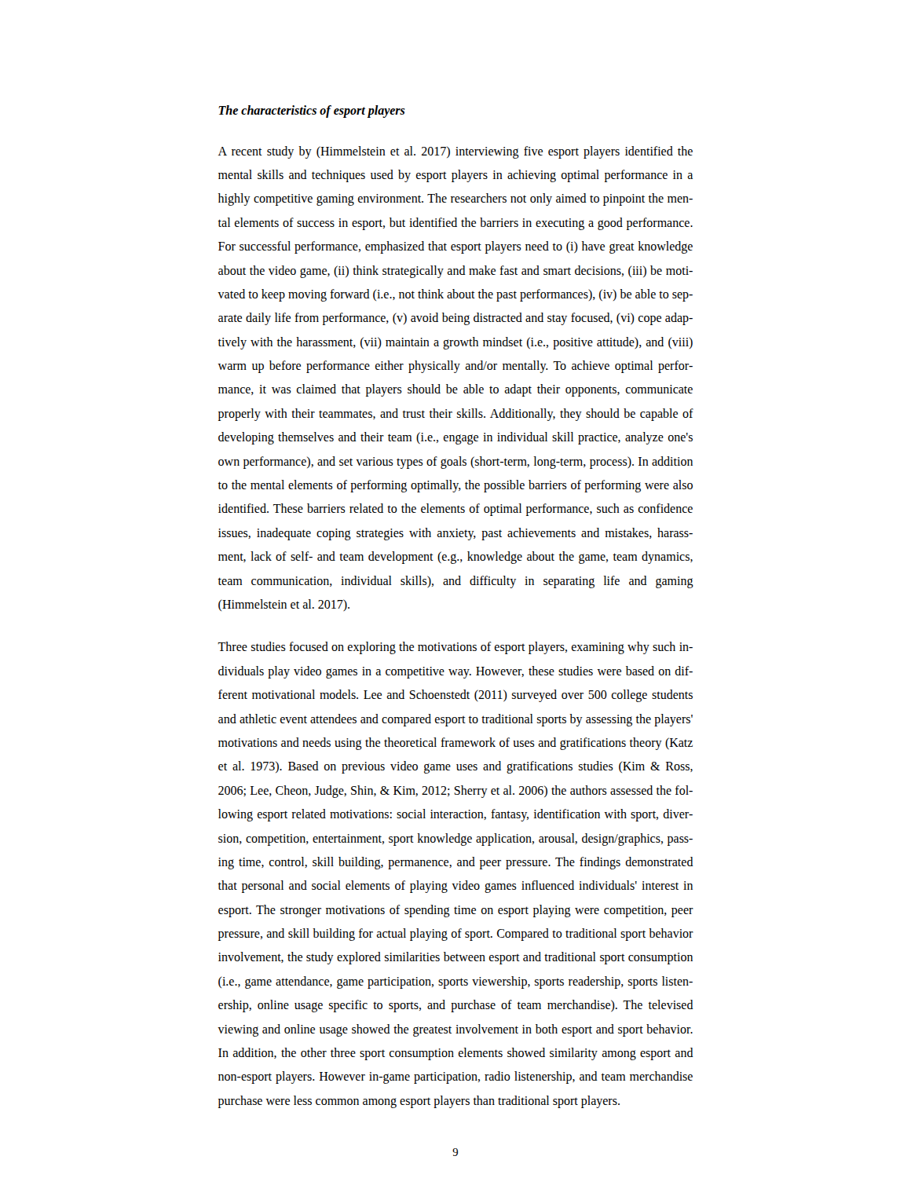The characteristics of esport players
A recent study by (Himmelstein et al. 2017) interviewing five esport players identified the mental skills and techniques used by esport players in achieving optimal performance in a highly competitive gaming environment. The researchers not only aimed to pinpoint the mental elements of success in esport, but identified the barriers in executing a good performance. For successful performance, emphasized that esport players need to (i) have great knowledge about the video game, (ii) think strategically and make fast and smart decisions, (iii) be motivated to keep moving forward (i.e., not think about the past performances), (iv) be able to separate daily life from performance, (v) avoid being distracted and stay focused, (vi) cope adaptively with the harassment, (vii) maintain a growth mindset (i.e., positive attitude), and (viii) warm up before performance either physically and/or mentally. To achieve optimal performance, it was claimed that players should be able to adapt their opponents, communicate properly with their teammates, and trust their skills. Additionally, they should be capable of developing themselves and their team (i.e., engage in individual skill practice, analyze one's own performance), and set various types of goals (short-term, long-term, process). In addition to the mental elements of performing optimally, the possible barriers of performing were also identified. These barriers related to the elements of optimal performance, such as confidence issues, inadequate coping strategies with anxiety, past achievements and mistakes, harassment, lack of self- and team development (e.g., knowledge about the game, team dynamics, team communication, individual skills), and difficulty in separating life and gaming (Himmelstein et al. 2017).
Three studies focused on exploring the motivations of esport players, examining why such individuals play video games in a competitive way. However, these studies were based on different motivational models. Lee and Schoenstedt (2011) surveyed over 500 college students and athletic event attendees and compared esport to traditional sports by assessing the players' motivations and needs using the theoretical framework of uses and gratifications theory (Katz et al. 1973). Based on previous video game uses and gratifications studies (Kim & Ross, 2006; Lee, Cheon, Judge, Shin, & Kim, 2012; Sherry et al. 2006) the authors assessed the following esport related motivations: social interaction, fantasy, identification with sport, diversion, competition, entertainment, sport knowledge application, arousal, design/graphics, passing time, control, skill building, permanence, and peer pressure. The findings demonstrated that personal and social elements of playing video games influenced individuals' interest in esport. The stronger motivations of spending time on esport playing were competition, peer pressure, and skill building for actual playing of sport. Compared to traditional sport behavior involvement, the study explored similarities between esport and traditional sport consumption (i.e., game attendance, game participation, sports viewership, sports readership, sports listenership, online usage specific to sports, and purchase of team merchandise). The televised viewing and online usage showed the greatest involvement in both esport and sport behavior. In addition, the other three sport consumption elements showed similarity among esport and non-esport players. However in-game participation, radio listenership, and team merchandise purchase were less common among esport players than traditional sport players.
9